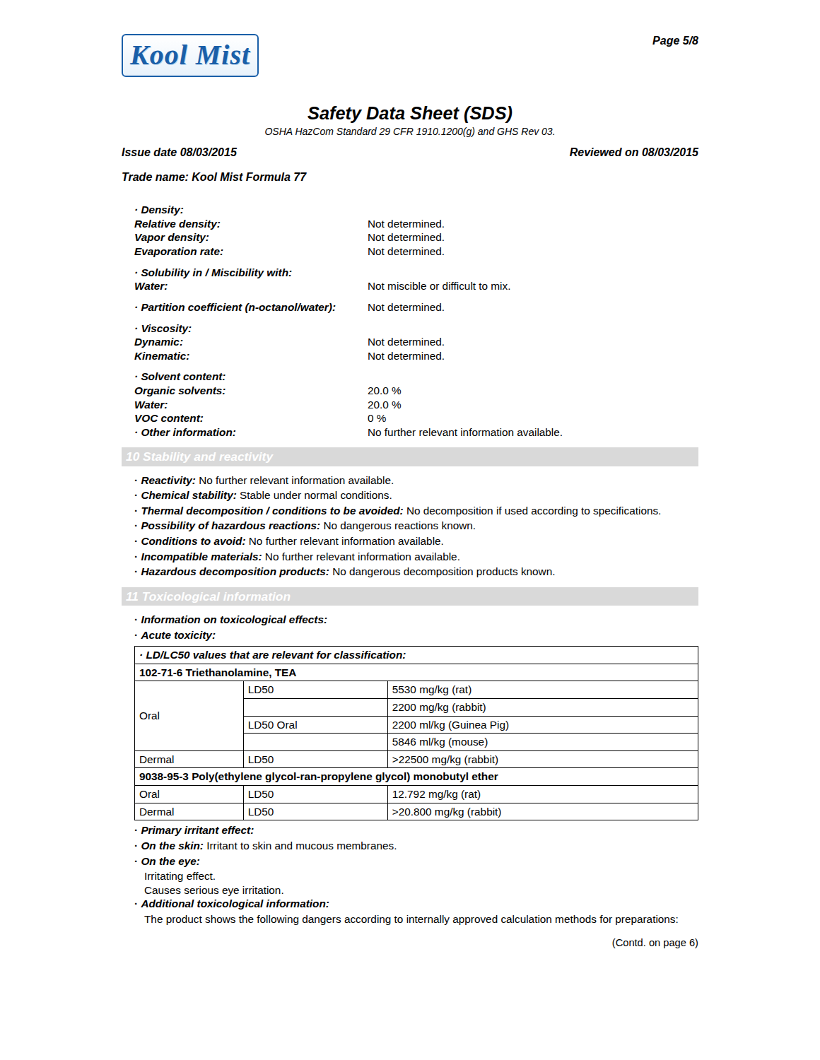Kool Mist
Page 5/8
Safety Data Sheet (SDS)
OSHA HazCom Standard 29 CFR 1910.1200(g) and GHS Rev 03.
Issue date 08/03/2015 Reviewed on 08/03/2015
Trade name: Kool Mist Formula 77
Density:
| Relative density: | Not determined. |
| Vapor density: | Not determined. |
| Evaporation rate: | Not determined. |
Solubility in / Miscibility with:
| Water: | Not miscible or difficult to mix. |
| Partition coefficient (n-octanol/water): | Not determined. |
Viscosity:
| Dynamic: | Not determined. |
| Kinematic: | Not determined. |
Solvent content:
| Organic solvents: | 20.0 % |
| Water: | 20.0 % |
| VOC content: | 0 % |
| Other information: | No further relevant information available. |
10 Stability and reactivity
Reactivity: No further relevant information available.
Chemical stability: Stable under normal conditions.
Thermal decomposition / conditions to be avoided: No decomposition if used according to specifications.
Possibility of hazardous reactions: No dangerous reactions known.
Conditions to avoid: No further relevant information available.
Incompatible materials: No further relevant information available.
Hazardous decomposition products: No dangerous decomposition products known.
11 Toxicological information
Information on toxicological effects:
Acute toxicity:
| LD/LC50 values that are relevant for classification: |
| 102-71-6 Triethanolamine, TEA |
| Oral | LD50 | 5530 mg/kg (rat) |
| | 2200 mg/kg (rabbit) |
| LD50 Oral | 2200 ml/kg (Guinea Pig) |
| | 5846 ml/kg (mouse) |
| Dermal | LD50 | >22500 mg/kg (rabbit) |
| 9038-95-3 Poly(ethylene glycol-ran-propylene glycol) monobutyl ether |
| Oral | LD50 | 12.792 mg/kg (rat) |
| Dermal | LD50 | >20.800 mg/kg (rabbit) |
Primary irritant effect:
On the skin: Irritant to skin and mucous membranes.
On the eye:
Irritating effect.
Causes serious eye irritation.
Additional toxicological information:
The product shows the following dangers according to internally approved calculation methods for preparations:
(Contd. on page 6)